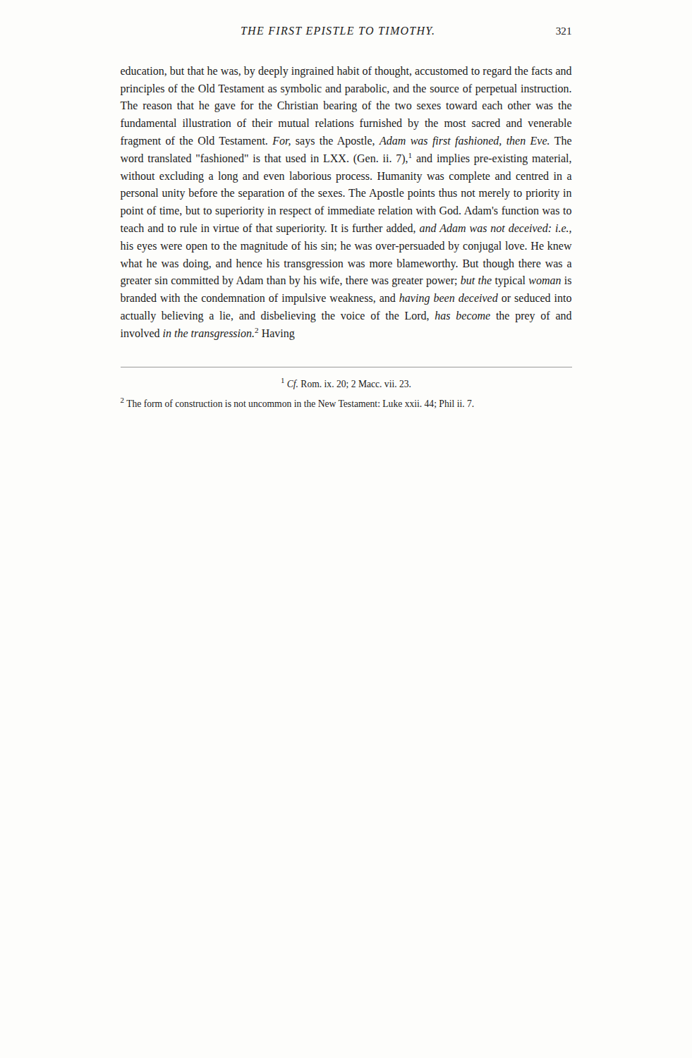321
THE FIRST EPISTLE TO TIMOTHY.
education, but that he was, by deeply ingrained habit of thought, accustomed to regard the facts and principles of the Old Testament as symbolic and parabolic, and the source of perpetual instruction. The reason that he gave for the Christian bearing of the two sexes toward each other was the fundamental illustration of their mutual relations furnished by the most sacred and venerable fragment of the Old Testament. For, says the Apostle, Adam was first fashioned, then Eve. The word translated "fashioned" is that used in LXX. (Gen. ii. 7),1 and implies pre-existing material, without excluding a long and even laborious process. Humanity was complete and centred in a personal unity before the separation of the sexes. The Apostle points thus not merely to priority in point of time, but to superiority in respect of immediate relation with God. Adam's function was to teach and to rule in virtue of that superiority. It is further added, and Adam was not deceived: i.e., his eyes were open to the magnitude of his sin; he was over-persuaded by conjugal love. He knew what he was doing, and hence his transgression was more blameworthy. But though there was a greater sin committed by Adam than by his wife, there was greater power; but the typical woman is branded with the condemnation of impulsive weakness, and having been deceived or seduced into actually believing a lie, and disbelieving the voice of the Lord, has become the prey of and involved in the transgression.2 Having
1 Cf. Rom. ix. 20; 2 Macc. vii. 23.
2 The form of construction is not uncommon in the New Testament: Luke xxii. 44; Phil ii. 7.